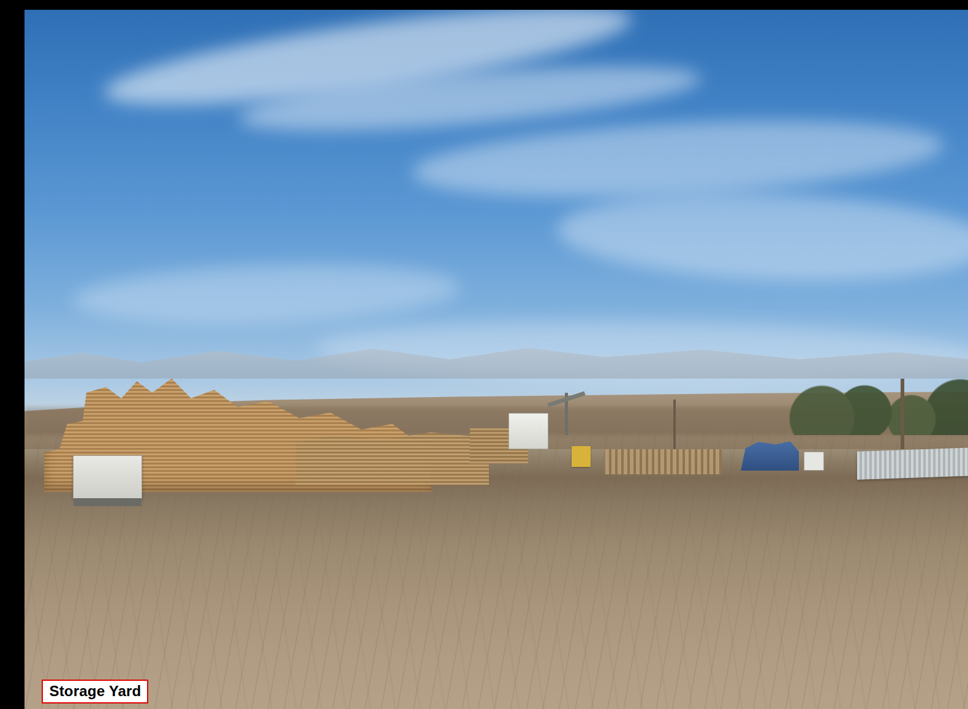Storage Yard